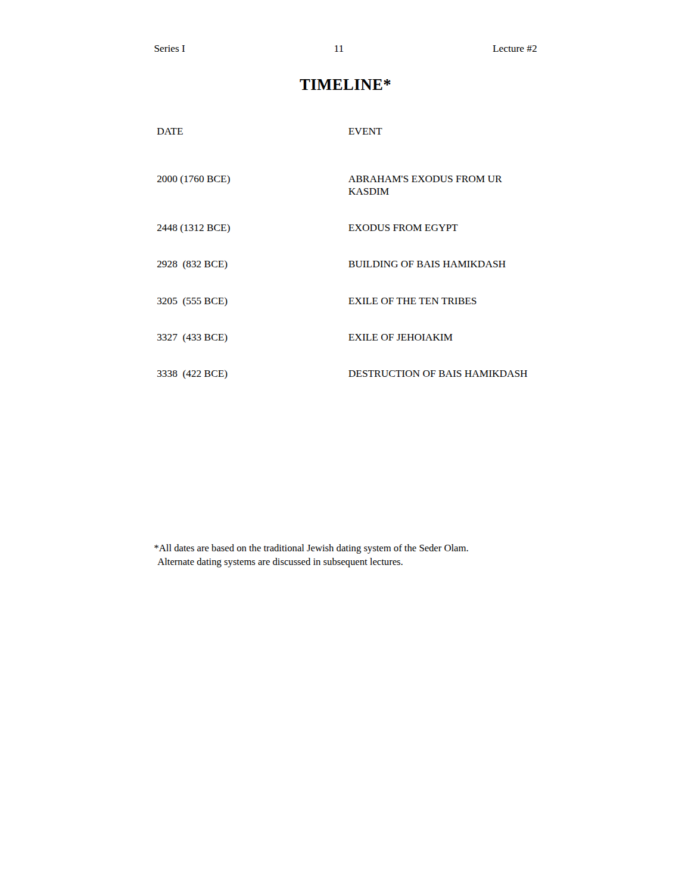Series I
11
Lecture #2
TIMELINE*
| DATE | EVENT |
| 2000 (1760 BCE) | ABRAHAM'S EXODUS FROM UR KASDIM |
| 2448 (1312 BCE) | EXODUS FROM EGYPT |
| 2928 (832 BCE) | BUILDING OF BAIS HAMIKDASH |
| 3205 (555 BCE) | EXILE OF THE TEN TRIBES |
| 3327 (433 BCE) | EXILE OF JEHOIAKIM |
| 3338 (422 BCE) | DESTRUCTION OF BAIS HAMIKDASH |
*All dates are based on the traditional Jewish dating system of the Seder Olam.
Alternate dating systems are discussed in subsequent lectures.